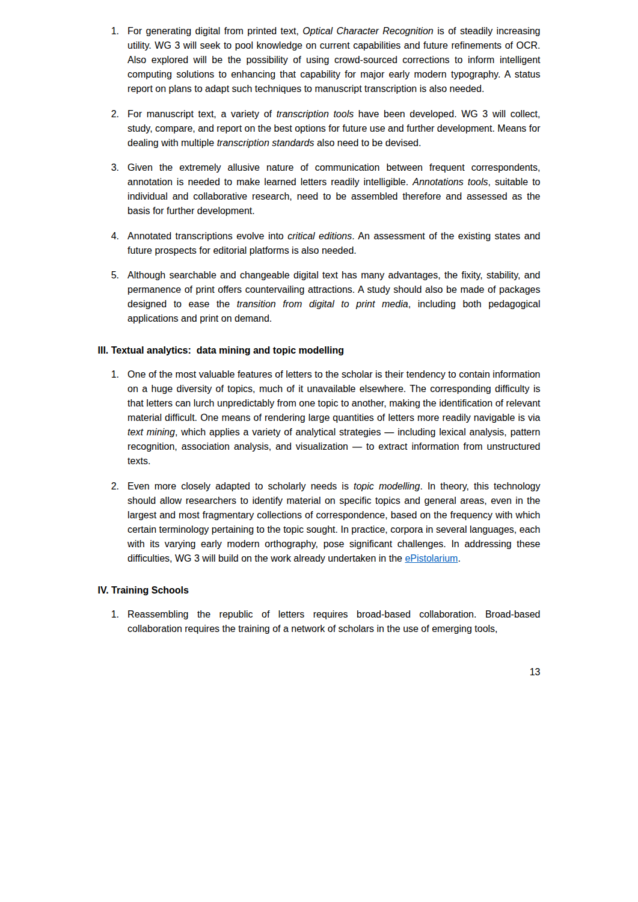For generating digital from printed text, Optical Character Recognition is of steadily increasing utility. WG 3 will seek to pool knowledge on current capabilities and future refinements of OCR. Also explored will be the possibility of using crowd-sourced corrections to inform intelligent computing solutions to enhancing that capability for major early modern typography. A status report on plans to adapt such techniques to manuscript transcription is also needed.
For manuscript text, a variety of transcription tools have been developed. WG 3 will collect, study, compare, and report on the best options for future use and further development. Means for dealing with multiple transcription standards also need to be devised.
Given the extremely allusive nature of communication between frequent correspondents, annotation is needed to make learned letters readily intelligible. Annotations tools, suitable to individual and collaborative research, need to be assembled therefore and assessed as the basis for further development.
Annotated transcriptions evolve into critical editions. An assessment of the existing states and future prospects for editorial platforms is also needed.
Although searchable and changeable digital text has many advantages, the fixity, stability, and permanence of print offers countervailing attractions. A study should also be made of packages designed to ease the transition from digital to print media, including both pedagogical applications and print on demand.
III. Textual analytics: data mining and topic modelling
One of the most valuable features of letters to the scholar is their tendency to contain information on a huge diversity of topics, much of it unavailable elsewhere. The corresponding difficulty is that letters can lurch unpredictably from one topic to another, making the identification of relevant material difficult. One means of rendering large quantities of letters more readily navigable is via text mining, which applies a variety of analytical strategies — including lexical analysis, pattern recognition, association analysis, and visualization — to extract information from unstructured texts.
Even more closely adapted to scholarly needs is topic modelling. In theory, this technology should allow researchers to identify material on specific topics and general areas, even in the largest and most fragmentary collections of correspondence, based on the frequency with which certain terminology pertaining to the topic sought. In practice, corpora in several languages, each with its varying early modern orthography, pose significant challenges. In addressing these difficulties, WG 3 will build on the work already undertaken in the ePistolarium.
IV. Training Schools
Reassembling the republic of letters requires broad-based collaboration. Broad-based collaboration requires the training of a network of scholars in the use of emerging tools,
13